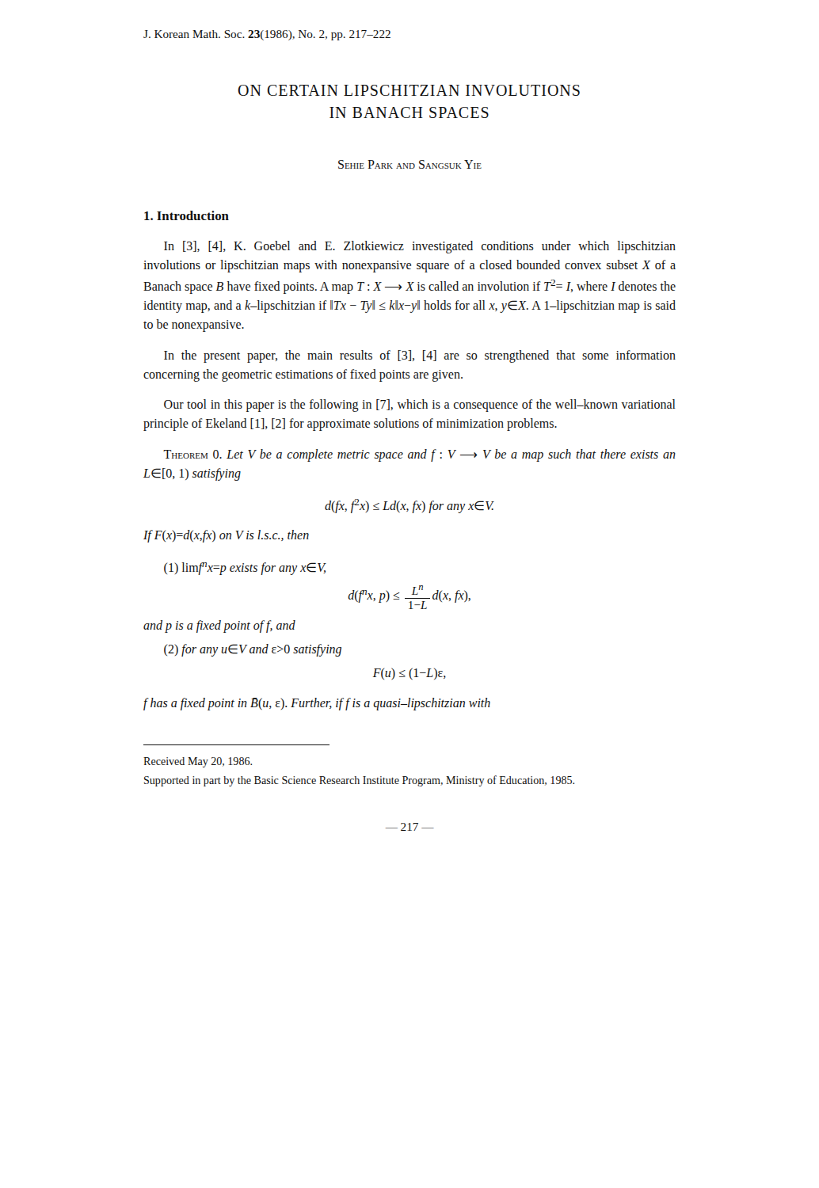J. Korean Math. Soc. 23(1986), No. 2, pp. 217–222
ON CERTAIN LIPSCHITZIAN INVOLUTIONS
IN BANACH SPACES
Sehie Park and Sangsuk Yie
1. Introduction
In [3], [4], K. Goebel and E. Zlotkiewicz investigated conditions under which lipschitzian involutions or lipschitzian maps with nonexpansive square of a closed bounded convex subset X of a Banach space B have fixed points. A map T : X ⟶ X is called an involution if T2= I, where I denotes the identity map, and a k–lipschitzian if ‖Tx − Ty‖ ≤ k‖x−y‖ holds for all x, y∈X. A 1–lipschitzian map is said to be nonexpansive.
In the present paper, the main results of [3], [4] are so strengthened that some information concerning the geometric estimations of fixed points are given.
Our tool in this paper is the following in [7], which is a consequence of the well–known variational principle of Ekeland [1], [2] for approximate solutions of minimization problems.
Theorem 0. Let V be a complete metric space and f : V ⟶ V be a map such that there exists an L∈[0, 1) satisfying
d(fx, f2x) ≤ Ld(x, fx) for any x∈V.
If F(x)=d(x,fx) on V is l.s.c., then
(1) limfnx=p exists for any x∈V,
d(fnx, p) ≤ Ln 1−L d(x, fx),
and p is a fixed point of f, and
(2) for any u∈V and ε>0 satisfying
F(u) ≤ (1−L)ε,
f has a fixed point in B̄(u, ε). Further, if f is a quasi–lipschitzian with
Received May 20, 1986.
Supported in part by the Basic Science Research Institute Program, Ministry of Education, 1985.
— 217 —